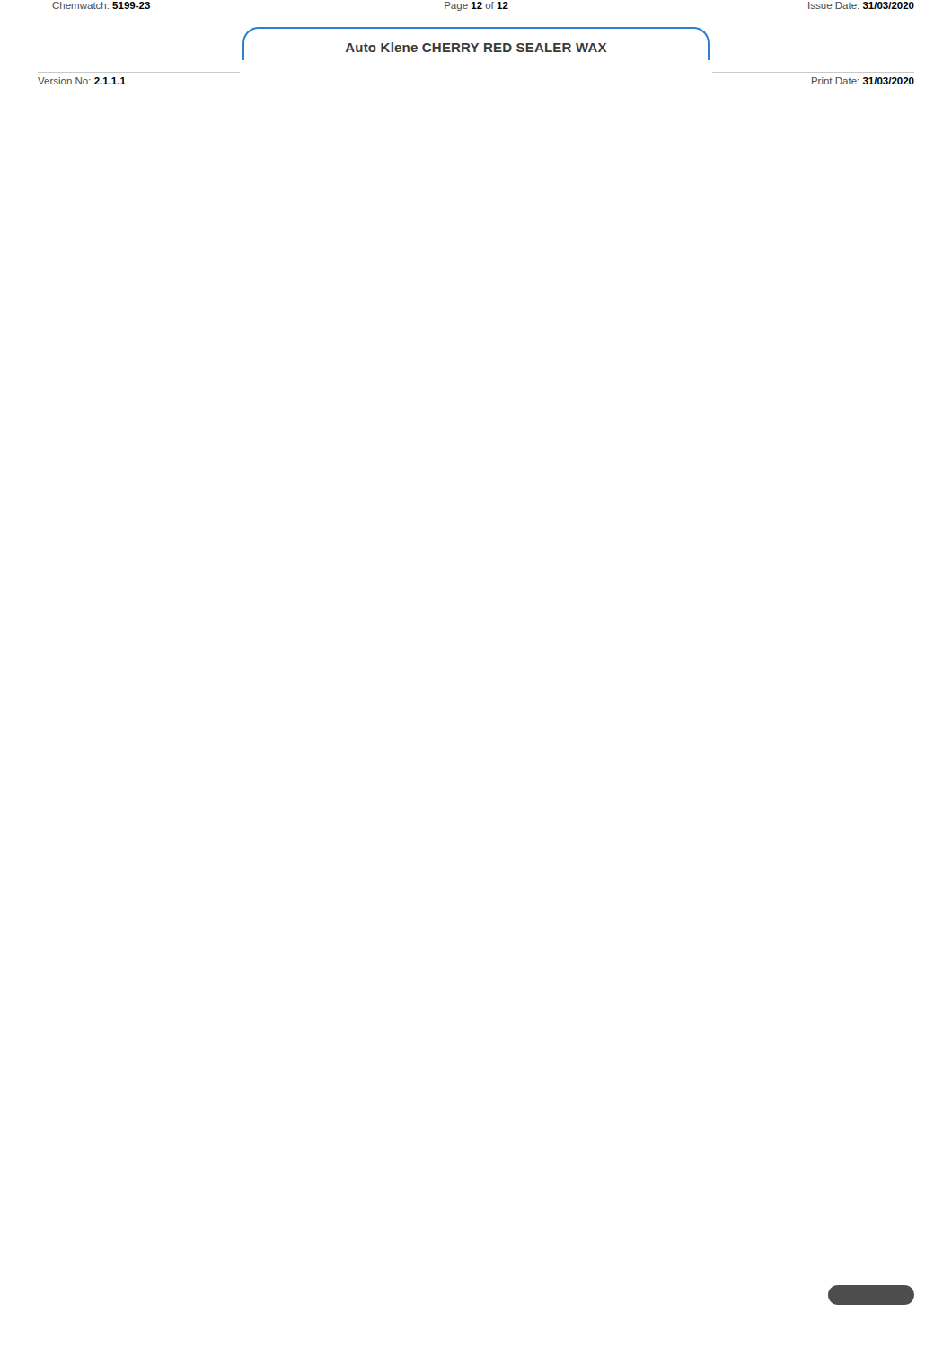Chemwatch: 5199-23
Page 12 of 12
Issue Date: 31/03/2020
Auto Klene CHERRY RED SEALER WAX
Version No: 2.1.1.1
Print Date: 31/03/2020